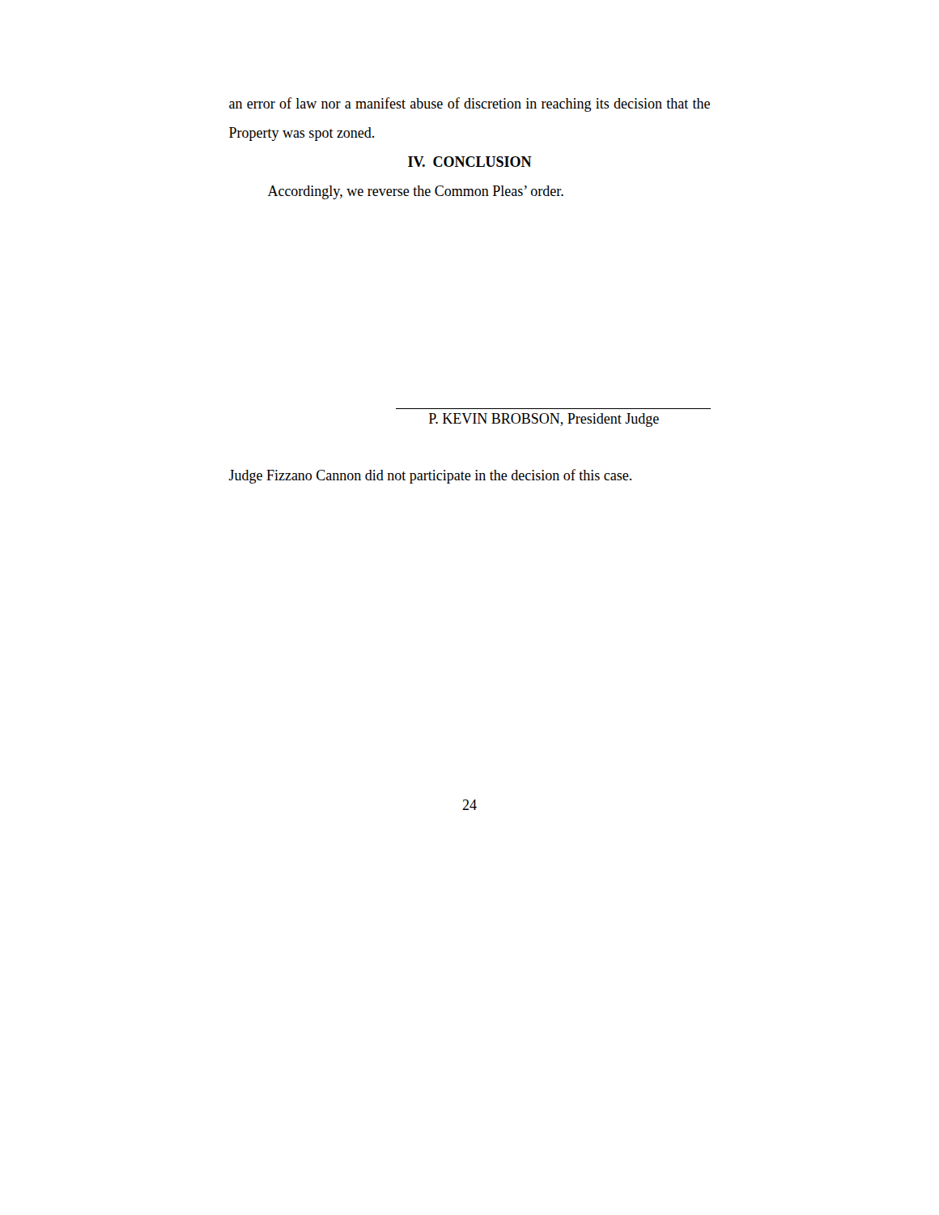an error of law nor a manifest abuse of discretion in reaching its decision that the Property was spot zoned.
IV. CONCLUSION
Accordingly, we reverse the Common Pleas’ order.
P. KEVIN BROBSON, President Judge
Judge Fizzano Cannon did not participate in the decision of this case.
24